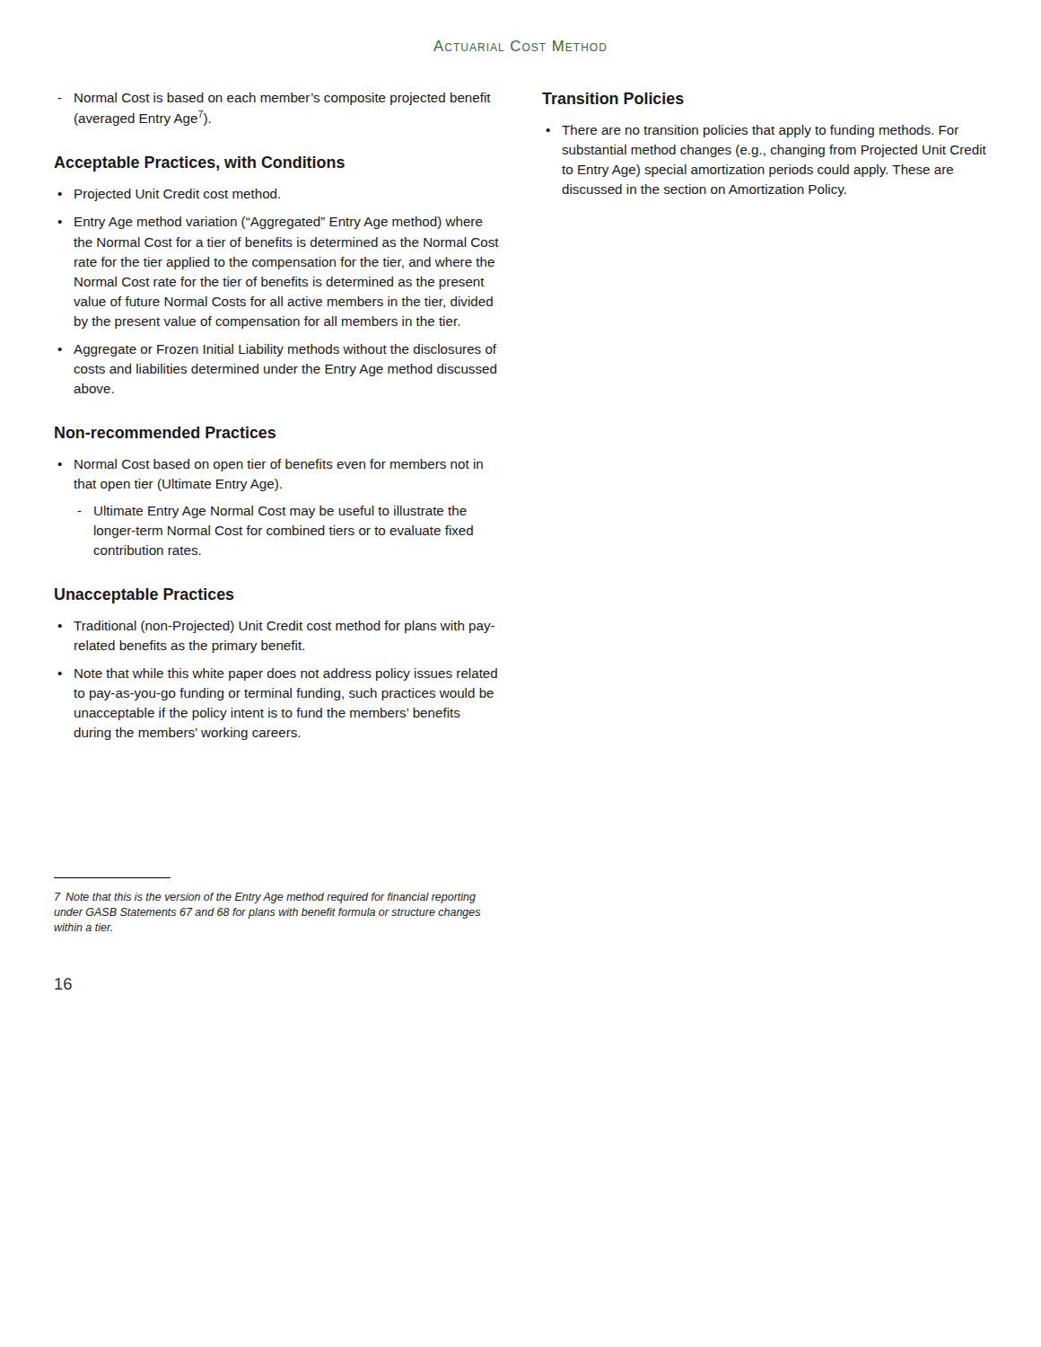Actuarial Cost Method
Normal Cost is based on each member’s composite projected benefit (averaged Entry Age7).
Acceptable Practices, with Conditions
Projected Unit Credit cost method.
Entry Age method variation (“Aggregated” Entry Age method) where the Normal Cost for a tier of benefits is determined as the Normal Cost rate for the tier applied to the compensation for the tier, and where the Normal Cost rate for the tier of benefits is determined as the present value of future Normal Costs for all active members in the tier, divided by the present value of compensation for all members in the tier.
Aggregate or Frozen Initial Liability methods without the disclosures of costs and liabilities determined under the Entry Age method discussed above.
Non-recommended Practices
Normal Cost based on open tier of benefits even for members not in that open tier (Ultimate Entry Age).
Ultimate Entry Age Normal Cost may be useful to illustrate the longer-term Normal Cost for combined tiers or to evaluate fixed contribution rates.
Unacceptable Practices
Traditional (non-Projected) Unit Credit cost method for plans with pay-related benefits as the primary benefit.
Note that while this white paper does not address policy issues related to pay-as-you-go funding or terminal funding, such practices would be unacceptable if the policy intent is to fund the members’ benefits during the members’ working careers.
7 Note that this is the version of the Entry Age method required for financial reporting under GASB Statements 67 and 68 for plans with benefit formula or structure changes within a tier.
16
Transition Policies
There are no transition policies that apply to funding methods. For substantial method changes (e.g., changing from Projected Unit Credit to Entry Age) special amortization periods could apply. These are discussed in the section on Amortization Policy.